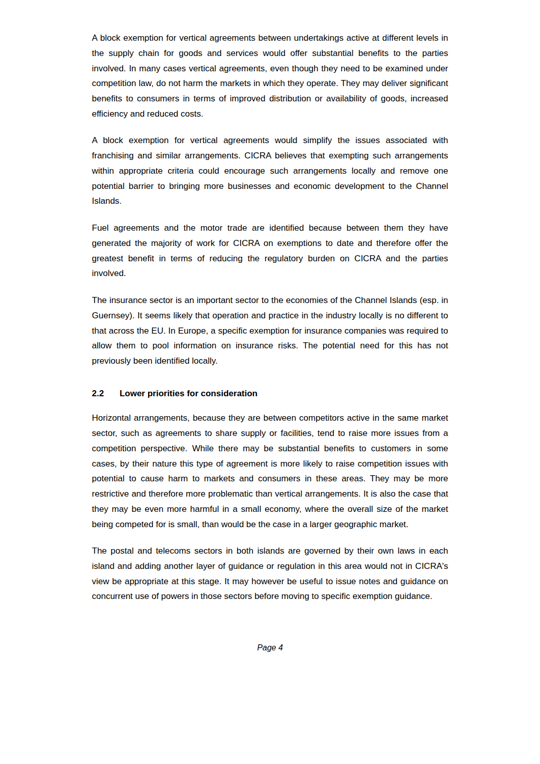A block exemption for vertical agreements between undertakings active at different levels in the supply chain for goods and services would offer substantial benefits to the parties involved. In many cases vertical agreements, even though they need to be examined under competition law, do not harm the markets in which they operate. They may deliver significant benefits to consumers in terms of improved distribution or availability of goods, increased efficiency and reduced costs.
A block exemption for vertical agreements would simplify the issues associated with franchising and similar arrangements. CICRA believes that exempting such arrangements within appropriate criteria could encourage such arrangements locally and remove one potential barrier to bringing more businesses and economic development to the Channel Islands.
Fuel agreements and the motor trade are identified because between them they have generated the majority of work for CICRA on exemptions to date and therefore offer the greatest benefit in terms of reducing the regulatory burden on CICRA and the parties involved.
The insurance sector is an important sector to the economies of the Channel Islands (esp. in Guernsey). It seems likely that operation and practice in the industry locally is no different to that across the EU. In Europe, a specific exemption for insurance companies was required to allow them to pool information on insurance risks. The potential need for this has not previously been identified locally.
2.2 Lower priorities for consideration
Horizontal arrangements, because they are between competitors active in the same market sector, such as agreements to share supply or facilities, tend to raise more issues from a competition perspective. While there may be substantial benefits to customers in some cases, by their nature this type of agreement is more likely to raise competition issues with potential to cause harm to markets and consumers in these areas. They may be more restrictive and therefore more problematic than vertical arrangements. It is also the case that they may be even more harmful in a small economy, where the overall size of the market being competed for is small, than would be the case in a larger geographic market.
The postal and telecoms sectors in both islands are governed by their own laws in each island and adding another layer of guidance or regulation in this area would not in CICRA's view be appropriate at this stage. It may however be useful to issue notes and guidance on concurrent use of powers in those sectors before moving to specific exemption guidance.
Page 4